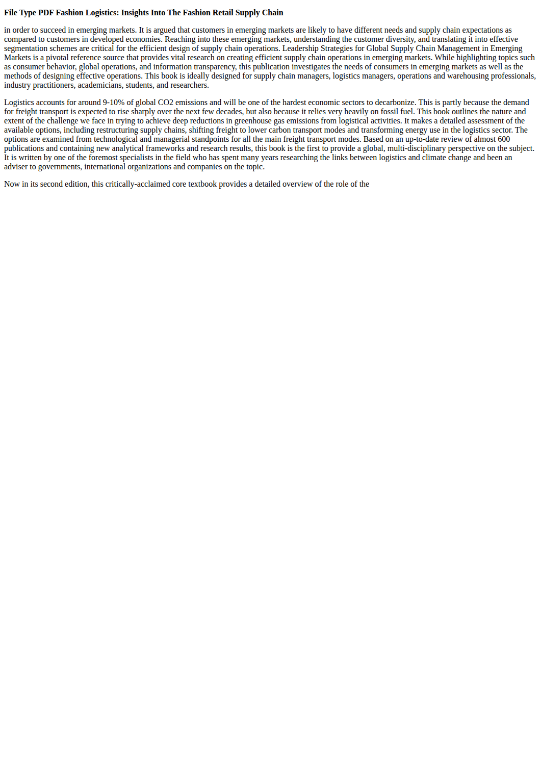File Type PDF Fashion Logistics: Insights Into The Fashion Retail Supply Chain
in order to succeed in emerging markets. It is argued that customers in emerging markets are likely to have different needs and supply chain expectations as compared to customers in developed economies. Reaching into these emerging markets, understanding the customer diversity, and translating it into effective segmentation schemes are critical for the efficient design of supply chain operations. Leadership Strategies for Global Supply Chain Management in Emerging Markets is a pivotal reference source that provides vital research on creating efficient supply chain operations in emerging markets. While highlighting topics such as consumer behavior, global operations, and information transparency, this publication investigates the needs of consumers in emerging markets as well as the methods of designing effective operations. This book is ideally designed for supply chain managers, logistics managers, operations and warehousing professionals, industry practitioners, academicians, students, and researchers.
Logistics accounts for around 9-10% of global CO2 emissions and will be one of the hardest economic sectors to decarbonize. This is partly because the demand for freight transport is expected to rise sharply over the next few decades, but also because it relies very heavily on fossil fuel. This book outlines the nature and extent of the challenge we face in trying to achieve deep reductions in greenhouse gas emissions from logistical activities. It makes a detailed assessment of the available options, including restructuring supply chains, shifting freight to lower carbon transport modes and transforming energy use in the logistics sector. The options are examined from technological and managerial standpoints for all the main freight transport modes. Based on an up-to-date review of almost 600 publications and containing new analytical frameworks and research results, this book is the first to provide a global, multi-disciplinary perspective on the subject. It is written by one of the foremost specialists in the field who has spent many years researching the links between logistics and climate change and been an adviser to governments, international organizations and companies on the topic.
Now in its second edition, this critically-acclaimed core textbook provides a detailed overview of the role of the